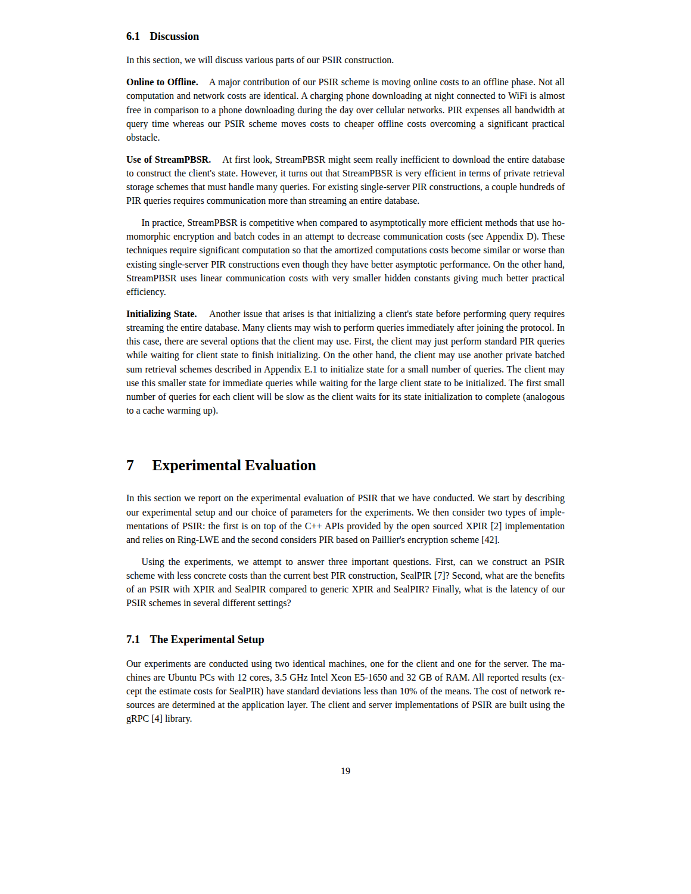6.1 Discussion
In this section, we will discuss various parts of our PSIR construction.
Online to Offline. A major contribution of our PSIR scheme is moving online costs to an offline phase. Not all computation and network costs are identical. A charging phone downloading at night connected to WiFi is almost free in comparison to a phone downloading during the day over cellular networks. PIR expenses all bandwidth at query time whereas our PSIR scheme moves costs to cheaper offline costs overcoming a significant practical obstacle.
Use of StreamPBSR. At first look, StreamPBSR might seem really inefficient to download the entire database to construct the client's state. However, it turns out that StreamPBSR is very efficient in terms of private retrieval storage schemes that must handle many queries. For existing single-server PIR constructions, a couple hundreds of PIR queries requires communication more than streaming an entire database.
In practice, StreamPBSR is competitive when compared to asymptotically more efficient methods that use homomorphic encryption and batch codes in an attempt to decrease communication costs (see Appendix D). These techniques require significant computation so that the amortized computations costs become similar or worse than existing single-server PIR constructions even though they have better asymptotic performance. On the other hand, StreamPBSR uses linear communication costs with very smaller hidden constants giving much better practical efficiency.
Initializing State. Another issue that arises is that initializing a client's state before performing query requires streaming the entire database. Many clients may wish to perform queries immediately after joining the protocol. In this case, there are several options that the client may use. First, the client may just perform standard PIR queries while waiting for client state to finish initializing. On the other hand, the client may use another private batched sum retrieval schemes described in Appendix E.1 to initialize state for a small number of queries. The client may use this smaller state for immediate queries while waiting for the large client state to be initialized. The first small number of queries for each client will be slow as the client waits for its state initialization to complete (analogous to a cache warming up).
7 Experimental Evaluation
In this section we report on the experimental evaluation of PSIR that we have conducted. We start by describing our experimental setup and our choice of parameters for the experiments. We then consider two types of implementations of PSIR: the first is on top of the C++ APIs provided by the open sourced XPIR [2] implementation and relies on Ring-LWE and the second considers PIR based on Paillier's encryption scheme [42].
Using the experiments, we attempt to answer three important questions. First, can we construct an PSIR scheme with less concrete costs than the current best PIR construction, SealPIR [7]? Second, what are the benefits of an PSIR with XPIR and SealPIR compared to generic XPIR and SealPIR? Finally, what is the latency of our PSIR schemes in several different settings?
7.1 The Experimental Setup
Our experiments are conducted using two identical machines, one for the client and one for the server. The machines are Ubuntu PCs with 12 cores, 3.5 GHz Intel Xeon E5-1650 and 32 GB of RAM. All reported results (except the estimate costs for SealPIR) have standard deviations less than 10% of the means. The cost of network resources are determined at the application layer. The client and server implementations of PSIR are built using the gRPC [4] library.
19